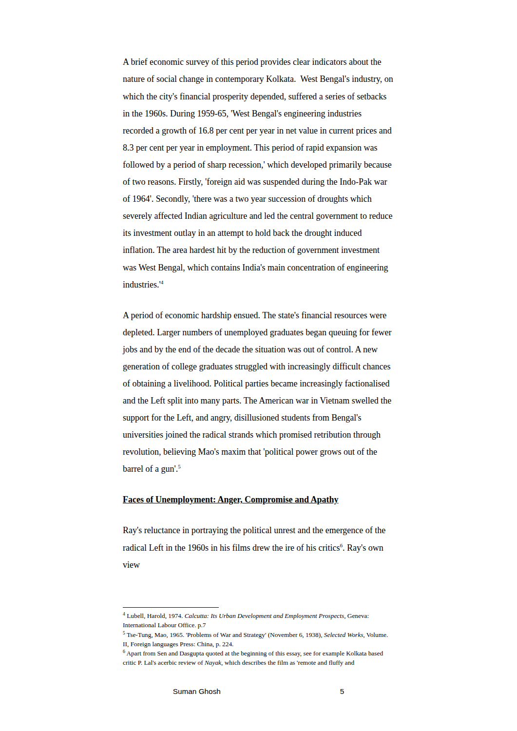A brief economic survey of this period provides clear indicators about the nature of social change in contemporary Kolkata. West Bengal's industry, on which the city's financial prosperity depended, suffered a series of setbacks in the 1960s. During 1959-65, 'West Bengal's engineering industries recorded a growth of 16.8 per cent per year in net value in current prices and 8.3 per cent per year in employment. This period of rapid expansion was followed by a period of sharp recession,' which developed primarily because of two reasons. Firstly, 'foreign aid was suspended during the Indo-Pak war of 1964'. Secondly, 'there was a two year succession of droughts which severely affected Indian agriculture and led the central government to reduce its investment outlay in an attempt to hold back the drought induced inflation. The area hardest hit by the reduction of government investment was West Bengal, which contains India's main concentration of engineering industries.'4
A period of economic hardship ensued. The state's financial resources were depleted. Larger numbers of unemployed graduates began queuing for fewer jobs and by the end of the decade the situation was out of control. A new generation of college graduates struggled with increasingly difficult chances of obtaining a livelihood. Political parties became increasingly factionalised and the Left split into many parts. The American war in Vietnam swelled the support for the Left, and angry, disillusioned students from Bengal's universities joined the radical strands which promised retribution through revolution, believing Mao's maxim that 'political power grows out of the barrel of a gun'.5
Faces of Unemployment: Anger, Compromise and Apathy
Ray's reluctance in portraying the political unrest and the emergence of the radical Left in the 1960s in his films drew the ire of his critics6. Ray's own view
4 Lubell, Harold, 1974. Calcutta: Its Urban Development and Employment Prospects, Geneva: International Labour Office. p.7
5 Tse-Tung, Mao, 1965. 'Problems of War and Strategy' (November 6, 1938), Selected Works, Volume. II, Foreign languages Press: China, p. 224.
6 Apart from Sen and Dasgupta quoted at the beginning of this essay, see for example Kolkata based critic P. Lal's acerbic review of Nayak, which describes the film as 'remote and fluffy and
Suman Ghosh 5